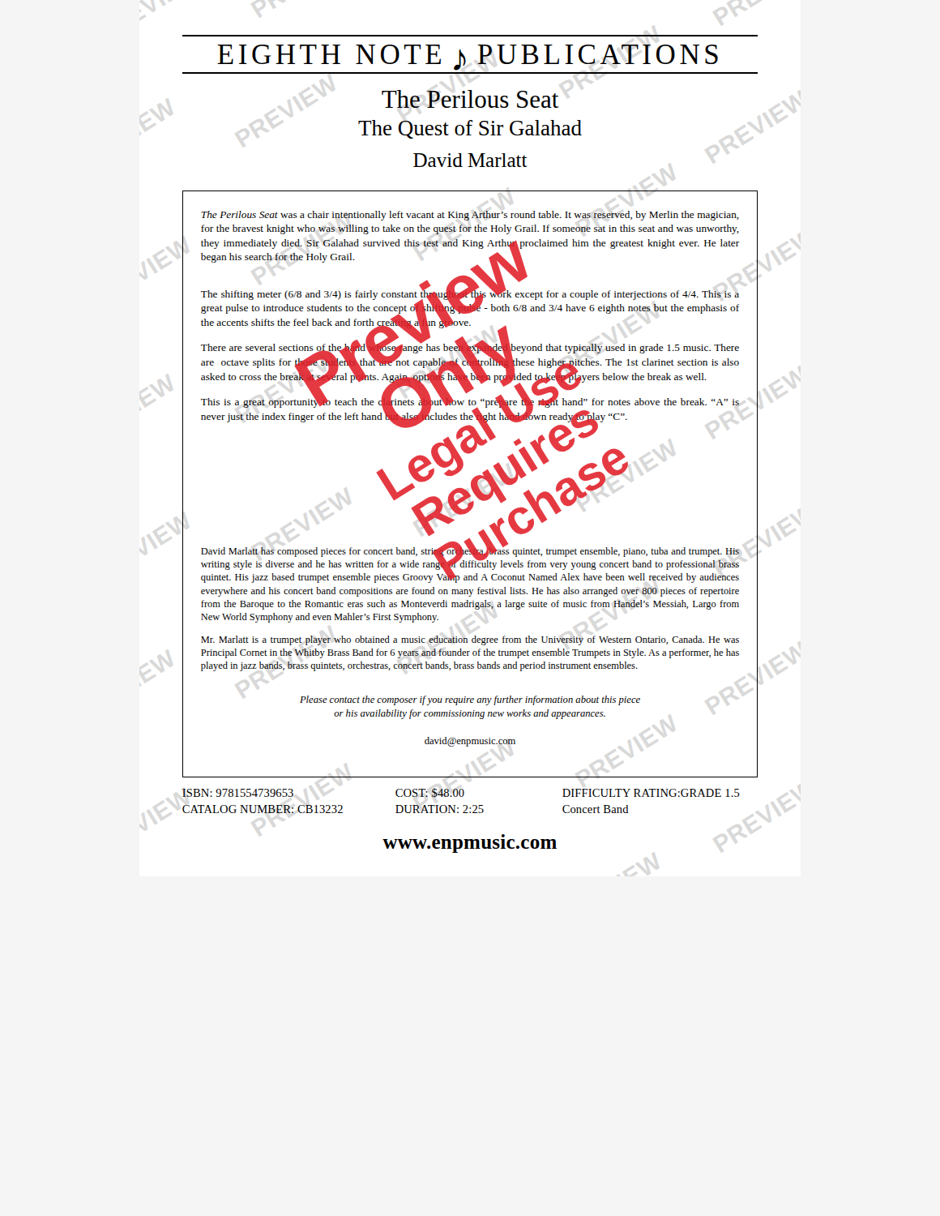PREVIEW
PREVIEW
PREVIEW
PREVIEW
PREVIEW
PREVIEW
PREVIEW
PREVIEW
PREVIEW
PREVIEW
PREVIEW
PREVIEW
PREVIEW
PREVIEW
PREVIEW
PREVIEW
PREVIEW
PREVIEW
PREVIEW
PREVIEW
PREVIEW
PREVIEW
PREVIEW
PREVIEW
PREVIEW
PREVIEW
PREVIEW
PREVIEW
PREVIEW
PREVIEW
PREVIEW
PREVIEW
PREVIEW
PREVIEW
PREVIEW
PREVIEW
PREVIEW
PREVIEW
PREVIEW
PREVIEW
PREVIEW
PREVIEW
PREVIEW
PREVIEW
PREVIEW
PREVIEW
PREVIEW
PREVIEW
PREVIEW
PREVIEW
EIGHTH NOTE♪PUBLICATIONS
The Perilous Seat
The Quest of Sir Galahad
David Marlatt
The Perilous Seat was a chair intentionally left vacant at King Arthur’s round table. It was reserved, by Merlin the magician, for the bravest knight who was willing to take on the quest for the Holy Grail. If someone sat in this seat and was unworthy, they immediately died. Sir Galahad survived this test and King Arthur proclaimed him the greatest knight ever. He later began his search for the Holy Grail.
The shifting meter (6/8 and 3/4) is fairly constant throughout this work except for a couple of interjections of 4/4. This is a great pulse to introduce students to the concept of shifting pulse - both 6/8 and 3/4 have 6 eighth notes but the emphasis of the accents shifts the feel back and forth creating a fun groove.
There are several sections of the band whose range has been expanded beyond that typically used in grade 1.5 music. There are octave splits for those students that are not capable of controlling these higher pitches. The 1st clarinet section is also asked to cross the break at several points. Again, options have been provided to keep players below the break as well.
This is a great opportunity to teach the clarinets about how to “prepare the right hand” for notes above the break. “A” is never just the index finger of the left hand but also includes the right hand down ready to play “C”.
David Marlatt has composed pieces for concert band, string orchestra, brass quintet, trumpet ensemble, piano, tuba and trumpet. His writing style is diverse and he has written for a wide range of difficulty levels from very young concert band to professional brass quintet. His jazz based trumpet ensemble pieces Groovy Vamp and A Coconut Named Alex have been well received by audiences everywhere and his concert band compositions are found on many festival lists. He has also arranged over 800 pieces of repertoire from the Baroque to the Romantic eras such as Monteverdi madrigals, a large suite of music from Handel’s Messiah, Largo from New World Symphony and even Mahler’s First Symphony.
Mr. Marlatt is a trumpet player who obtained a music education degree from the University of Western Ontario, Canada. He was Principal Cornet in the Whitby Brass Band for 6 years and founder of the trumpet ensemble Trumpets in Style. As a performer, he has played in jazz bands, brass quintets, orchestras, concert bands, brass bands and period instrument ensembles.
Please contact the composer if you require any further information about this piece
or his availability for commissioning new works and appearances.
david@enpmusic.com
ISBN: 9781554739653
CATALOG NUMBER: CB13232
COST: $48.00
DURATION: 2:25
DIFFICULTY RATING:GRADE 1.5
Concert Band
www.enpmusic.com
Preview Only
Legal Use Requires Purchase